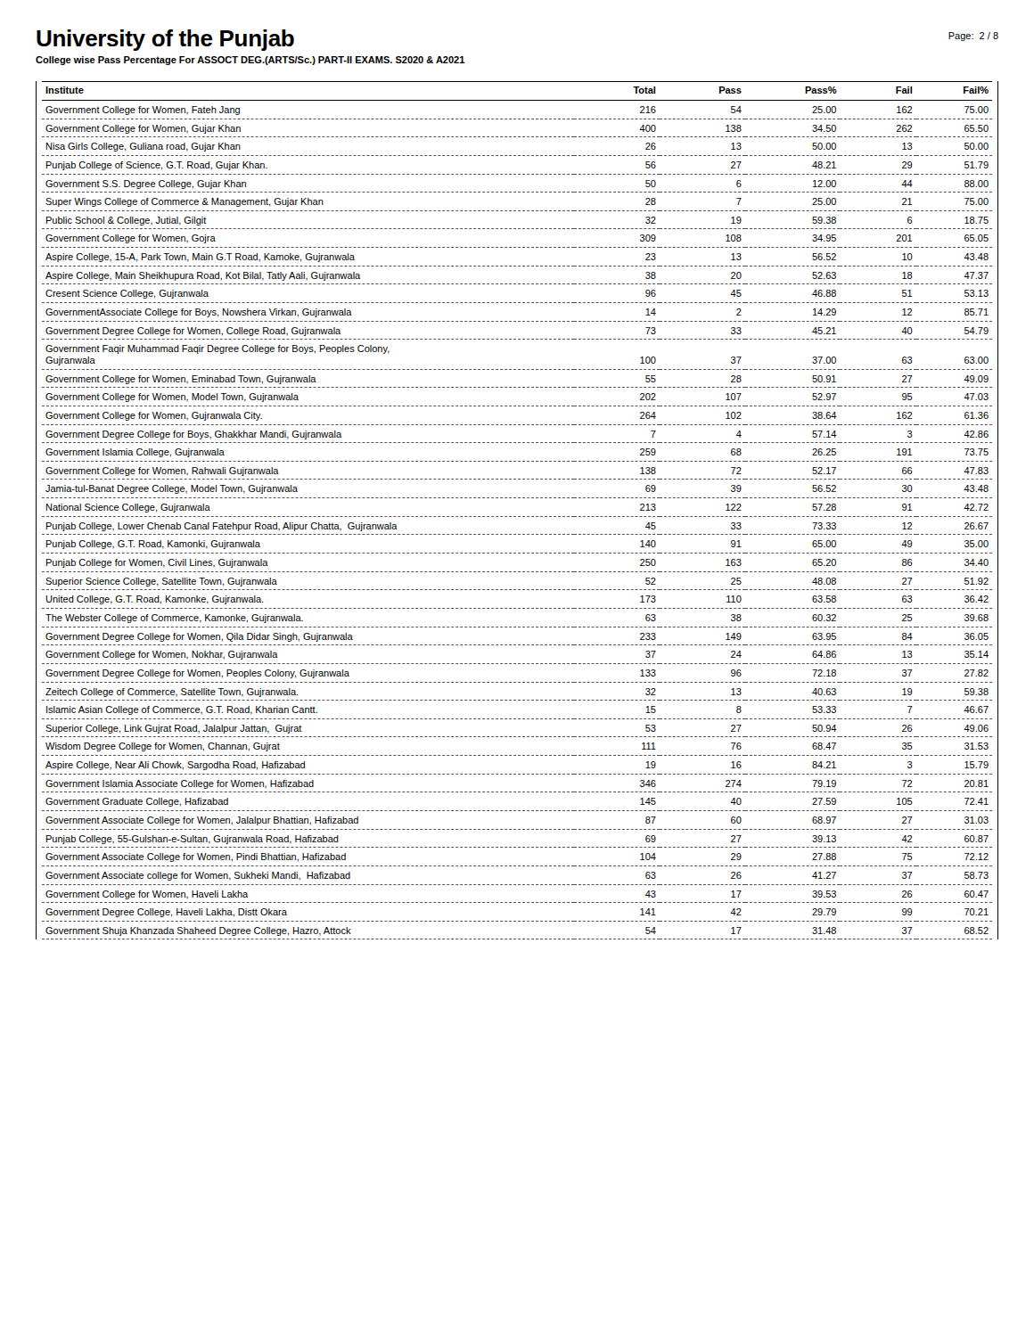Page: 2 / 8
University of the Punjab
College wise Pass Percentage For ASSOCT DEG.(ARTS/Sc.) PART-II EXAMS. S2020 & A2021
| Institute | Total | Pass | Pass% | Fail | Fail% |
| --- | --- | --- | --- | --- | --- |
| Government College for Women, Fateh Jang | 216 | 54 | 25.00 | 162 | 75.00 |
| Government College for Women, Gujar Khan | 400 | 138 | 34.50 | 262 | 65.50 |
| Nisa Girls College, Guliana road, Gujar Khan | 26 | 13 | 50.00 | 13 | 50.00 |
| Punjab College of Science, G.T. Road, Gujar Khan. | 56 | 27 | 48.21 | 29 | 51.79 |
| Government S.S. Degree College, Gujar Khan | 50 | 6 | 12.00 | 44 | 88.00 |
| Super Wings College of Commerce & Management, Gujar Khan | 28 | 7 | 25.00 | 21 | 75.00 |
| Public School & College, Jutial, Gilgit | 32 | 19 | 59.38 | 6 | 18.75 |
| Government College for Women, Gojra | 309 | 108 | 34.95 | 201 | 65.05 |
| Aspire College, 15-A, Park Town, Main G.T Road, Kamoke, Gujranwala | 23 | 13 | 56.52 | 10 | 43.48 |
| Aspire College, Main Sheikhupura Road, Kot Bilal, Tatly Aali, Gujranwala | 38 | 20 | 52.63 | 18 | 47.37 |
| Cresent Science College, Gujranwala | 96 | 45 | 46.88 | 51 | 53.13 |
| GovernmentAssociate College for Boys, Nowshera Virkan, Gujranwala | 14 | 2 | 14.29 | 12 | 85.71 |
| Government Degree College for Women, College Road, Gujranwala | 73 | 33 | 45.21 | 40 | 54.79 |
| Government Faqir Muhammad Faqir Degree College for Boys, Peoples Colony, Gujranwala | 100 | 37 | 37.00 | 63 | 63.00 |
| Government College for Women, Eminabad Town, Gujranwala | 55 | 28 | 50.91 | 27 | 49.09 |
| Government College for Women, Model Town, Gujranwala | 202 | 107 | 52.97 | 95 | 47.03 |
| Government College for Women, Gujranwala City. | 264 | 102 | 38.64 | 162 | 61.36 |
| Government Degree College for Boys, Ghakkhar Mandi, Gujranwala | 7 | 4 | 57.14 | 3 | 42.86 |
| Government Islamia College, Gujranwala | 259 | 68 | 26.25 | 191 | 73.75 |
| Government College for Women, Rahwali Gujranwala | 138 | 72 | 52.17 | 66 | 47.83 |
| Jamia-tul-Banat Degree College, Model Town, Gujranwala | 69 | 39 | 56.52 | 30 | 43.48 |
| National Science College, Gujranwala | 213 | 122 | 57.28 | 91 | 42.72 |
| Punjab College, Lower Chenab Canal Fatehpur Road, Alipur Chatta, Gujranwala | 45 | 33 | 73.33 | 12 | 26.67 |
| Punjab College, G.T. Road, Kamonki, Gujranwala | 140 | 91 | 65.00 | 49 | 35.00 |
| Punjab College for Women, Civil Lines, Gujranwala | 250 | 163 | 65.20 | 86 | 34.40 |
| Superior Science College, Satellite Town, Gujranwala | 52 | 25 | 48.08 | 27 | 51.92 |
| United College, G.T. Road, Kamonke, Gujranwala. | 173 | 110 | 63.58 | 63 | 36.42 |
| The Webster College of Commerce, Kamonke, Gujranwala. | 63 | 38 | 60.32 | 25 | 39.68 |
| Government Degree College for Women, Qila Didar Singh, Gujranwala | 233 | 149 | 63.95 | 84 | 36.05 |
| Government College for Women, Nokhar, Gujranwala | 37 | 24 | 64.86 | 13 | 35.14 |
| Government Degree College for Women, Peoples Colony, Gujranwala | 133 | 96 | 72.18 | 37 | 27.82 |
| Zeitech College of Commerce, Satellite Town, Gujranwala. | 32 | 13 | 40.63 | 19 | 59.38 |
| Islamic Asian College of Commerce, G.T. Road, Kharian Cantt. | 15 | 8 | 53.33 | 7 | 46.67 |
| Superior College, Link Gujrat Road, Jalalpur Jattan, Gujrat | 53 | 27 | 50.94 | 26 | 49.06 |
| Wisdom Degree College for Women, Channan, Gujrat | 111 | 76 | 68.47 | 35 | 31.53 |
| Aspire College, Near Ali Chowk, Sargodha Road, Hafizabad | 19 | 16 | 84.21 | 3 | 15.79 |
| Government Islamia Associate College for Women, Hafizabad | 346 | 274 | 79.19 | 72 | 20.81 |
| Government Graduate College, Hafizabad | 145 | 40 | 27.59 | 105 | 72.41 |
| Government Associate College for Women, Jalalpur Bhattian, Hafizabad | 87 | 60 | 68.97 | 27 | 31.03 |
| Punjab College, 55-Gulshan-e-Sultan, Gujranwala Road, Hafizabad | 69 | 27 | 39.13 | 42 | 60.87 |
| Government Associate College for Women, Pindi Bhattian, Hafizabad | 104 | 29 | 27.88 | 75 | 72.12 |
| Government Associate college for Women, Sukheki Mandi, Hafizabad | 63 | 26 | 41.27 | 37 | 58.73 |
| Government College for Women, Haveli Lakha | 43 | 17 | 39.53 | 26 | 60.47 |
| Government Degree College, Haveli Lakha, Distt Okara | 141 | 42 | 29.79 | 99 | 70.21 |
| Government Shuja Khanzada Shaheed Degree College, Hazro, Attock | 54 | 17 | 31.48 | 37 | 68.52 |